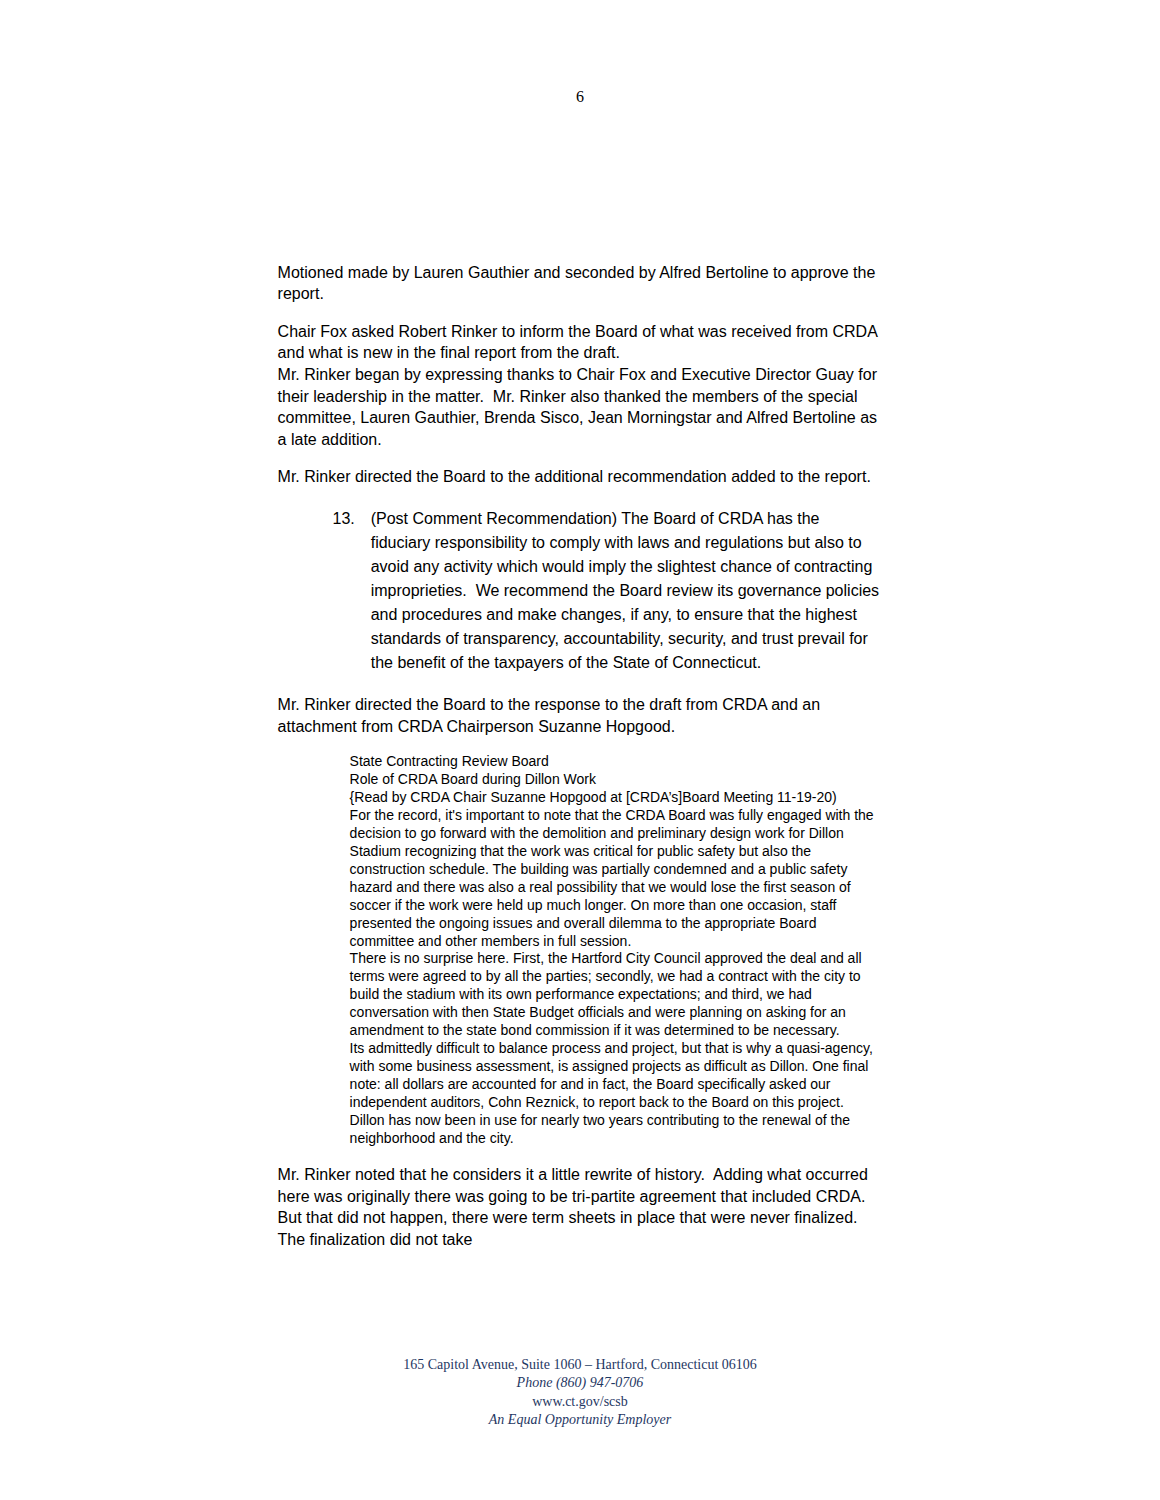6
Motioned made by Lauren Gauthier and seconded by Alfred Bertoline to approve the report.
Chair Fox asked Robert Rinker to inform the Board of what was received from CRDA and what is new in the final report from the draft.
Mr. Rinker began by expressing thanks to Chair Fox and Executive Director Guay for their leadership in the matter. Mr. Rinker also thanked the members of the special committee, Lauren Gauthier, Brenda Sisco, Jean Morningstar and Alfred Bertoline as a late addition.
Mr. Rinker directed the Board to the additional recommendation added to the report.
(Post Comment Recommendation) The Board of CRDA has the fiduciary responsibility to comply with laws and regulations but also to avoid any activity which would imply the slightest chance of contracting improprieties. We recommend the Board review its governance policies and procedures and make changes, if any, to ensure that the highest standards of transparency, accountability, security, and trust prevail for the benefit of the taxpayers of the State of Connecticut.
Mr. Rinker directed the Board to the response to the draft from CRDA and an attachment from CRDA Chairperson Suzanne Hopgood.
State Contracting Review Board
Role of CRDA Board during Dillon Work
{Read by CRDA Chair Suzanne Hopgood at [CRDA’s]Board Meeting 11-19-20)
For the record, it's important to note that the CRDA Board was fully engaged with the decision to go forward with the demolition and preliminary design work for Dillon Stadium recognizing that the work was critical for public safety but also the construction schedule. The building was partially condemned and a public safety hazard and there was also a real possibility that we would lose the first season of soccer if the work were held up much longer. On more than one occasion, staff presented the ongoing issues and overall dilemma to the appropriate Board committee and other members in full session.
There is no surprise here. First, the Hartford City Council approved the deal and all terms were agreed to by all the parties; secondly, we had a contract with the city to build the stadium with its own performance expectations; and third, we had conversation with then State Budget officials and were planning on asking for an amendment to the state bond commission if it was determined to be necessary.
Its admittedly difficult to balance process and project, but that is why a quasi-agency, with some business assessment, is assigned projects as difficult as Dillon. One final note: all dollars are accounted for and in fact, the Board specifically asked our independent auditors, Cohn Reznick, to report back to the Board on this project. Dillon has now been in use for nearly two years contributing to the renewal of the neighborhood and the city.
Mr. Rinker noted that he considers it a little rewrite of history. Adding what occurred here was originally there was going to be tri-partite agreement that included CRDA. But that did not happen, there were term sheets in place that were never finalized. The finalization did not take
165 Capitol Avenue, Suite 1060 – Hartford, Connecticut 06106
Phone (860) 947-0706
www.ct.gov/scsb
An Equal Opportunity Employer